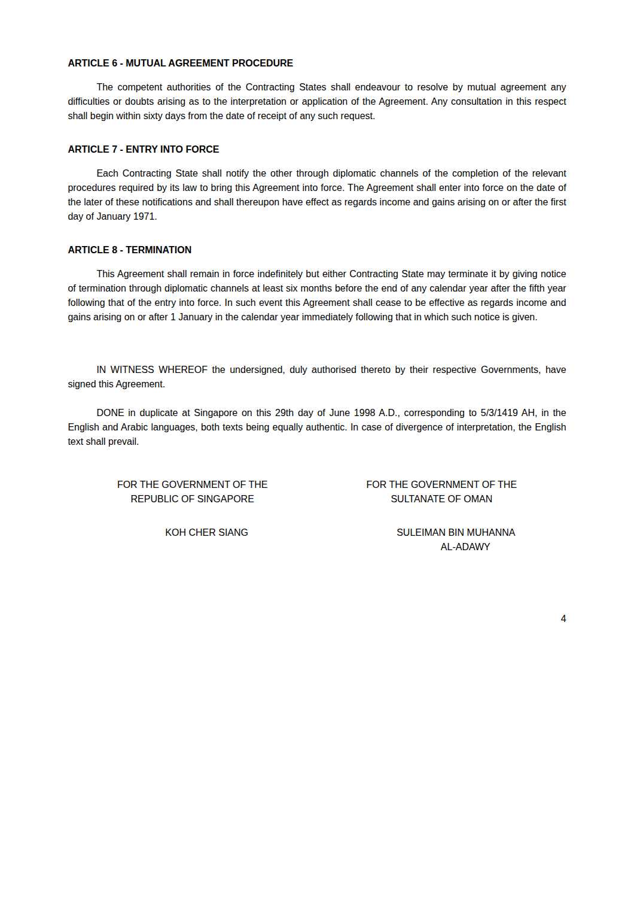ARTICLE 6 - MUTUAL AGREEMENT PROCEDURE
The competent authorities of the Contracting States shall endeavour to resolve by mutual agreement any difficulties or doubts arising as to the interpretation or application of the Agreement. Any consultation in this respect shall begin within sixty days from the date of receipt of any such request.
ARTICLE 7 - ENTRY INTO FORCE
Each Contracting State shall notify the other through diplomatic channels of the completion of the relevant procedures required by its law to bring this Agreement into force. The Agreement shall enter into force on the date of the later of these notifications and shall thereupon have effect as regards income and gains arising on or after the first day of January 1971.
ARTICLE 8 - TERMINATION
This Agreement shall remain in force indefinitely but either Contracting State may terminate it by giving notice of termination through diplomatic channels at least six months before the end of any calendar year after the fifth year following that of the entry into force. In such event this Agreement shall cease to be effective as regards income and gains arising on or after 1 January in the calendar year immediately following that in which such notice is given.
IN WITNESS WHEREOF the undersigned, duly authorised thereto by their respective Governments, have signed this Agreement.
DONE in duplicate at Singapore on this 29th day of June 1998 A.D., corresponding to 5/3/1419 AH, in the English and Arabic languages, both texts being equally authentic. In case of divergence of interpretation, the English text shall prevail.
| FOR THE GOVERNMENT OF THE REPUBLIC OF SINGAPORE KOH CHER SIANG | FOR THE GOVERNMENT OF THE SULTANATE OF OMAN SULEIMAN BIN MUHANNA AL-ADAWY |
4